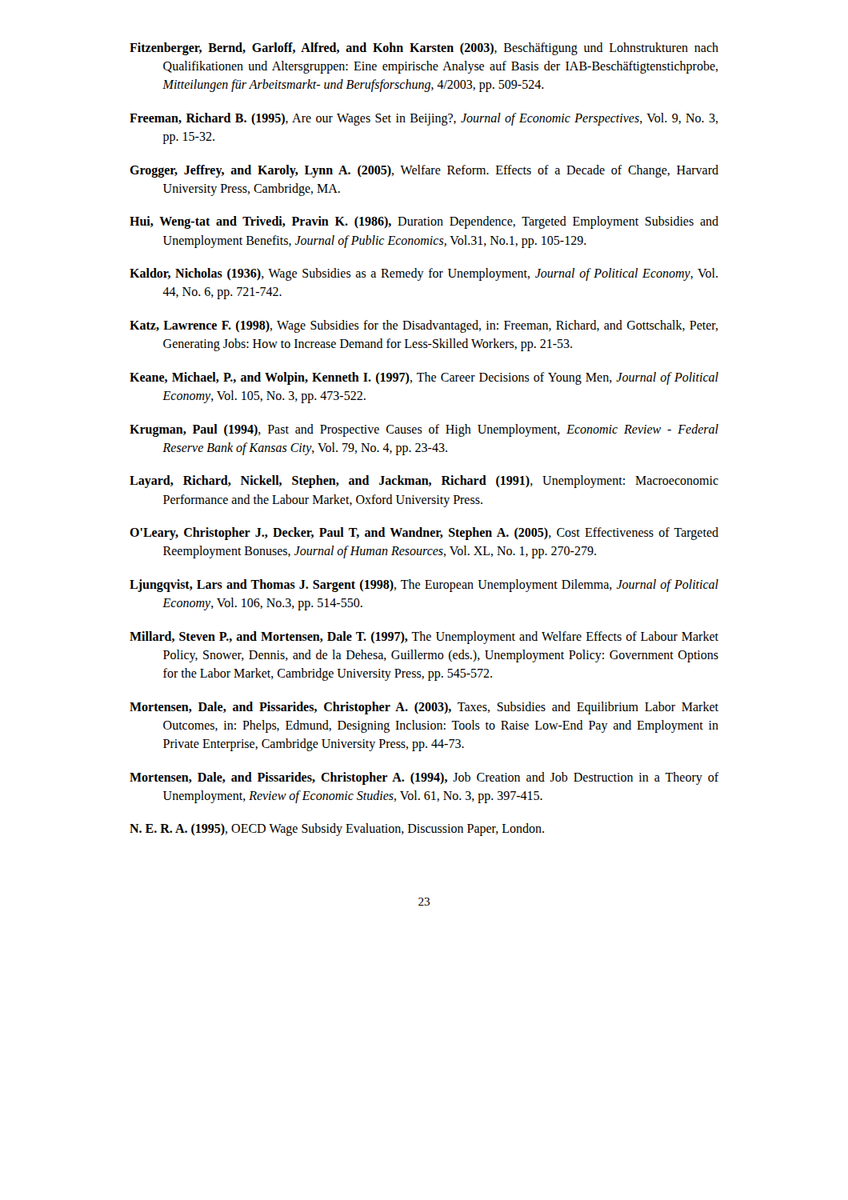Fitzenberger, Bernd, Garloff, Alfred, and Kohn Karsten (2003), Beschäftigung und Lohnstrukturen nach Qualifikationen und Altersgruppen: Eine empirische Analyse auf Basis der IAB-Beschäftigtenstichprobe, Mitteilungen für Arbeitsmarkt- und Berufsforschung, 4/2003, pp. 509-524.
Freeman, Richard B. (1995), Are our Wages Set in Beijing?, Journal of Economic Perspectives, Vol. 9, No. 3, pp. 15-32.
Grogger, Jeffrey, and Karoly, Lynn A. (2005), Welfare Reform. Effects of a Decade of Change, Harvard University Press, Cambridge, MA.
Hui, Weng-tat and Trivedi, Pravin K. (1986), Duration Dependence, Targeted Employment Subsidies and Unemployment Benefits, Journal of Public Economics, Vol.31, No.1, pp. 105-129.
Kaldor, Nicholas (1936), Wage Subsidies as a Remedy for Unemployment, Journal of Political Economy, Vol. 44, No. 6, pp. 721-742.
Katz, Lawrence F. (1998), Wage Subsidies for the Disadvantaged, in: Freeman, Richard, and Gottschalk, Peter, Generating Jobs: How to Increase Demand for Less-Skilled Workers, pp. 21-53.
Keane, Michael, P., and Wolpin, Kenneth I. (1997), The Career Decisions of Young Men, Journal of Political Economy, Vol. 105, No. 3, pp. 473-522.
Krugman, Paul (1994), Past and Prospective Causes of High Unemployment, Economic Review - Federal Reserve Bank of Kansas City, Vol. 79, No. 4, pp. 23-43.
Layard, Richard, Nickell, Stephen, and Jackman, Richard (1991), Unemployment: Macroeconomic Performance and the Labour Market, Oxford University Press.
O'Leary, Christopher J., Decker, Paul T, and Wandner, Stephen A. (2005), Cost Effectiveness of Targeted Reemployment Bonuses, Journal of Human Resources, Vol. XL, No. 1, pp. 270-279.
Ljungqvist, Lars and Thomas J. Sargent (1998), The European Unemployment Dilemma, Journal of Political Economy, Vol. 106, No.3, pp. 514-550.
Millard, Steven P., and Mortensen, Dale T. (1997), The Unemployment and Welfare Effects of Labour Market Policy, Snower, Dennis, and de la Dehesa, Guillermo (eds.), Unemployment Policy: Government Options for the Labor Market, Cambridge University Press, pp. 545-572.
Mortensen, Dale, and Pissarides, Christopher A. (2003), Taxes, Subsidies and Equilibrium Labor Market Outcomes, in: Phelps, Edmund, Designing Inclusion: Tools to Raise Low-End Pay and Employment in Private Enterprise, Cambridge University Press, pp. 44-73.
Mortensen, Dale, and Pissarides, Christopher A. (1994), Job Creation and Job Destruction in a Theory of Unemployment, Review of Economic Studies, Vol. 61, No. 3, pp. 397-415.
N. E. R. A. (1995), OECD Wage Subsidy Evaluation, Discussion Paper, London.
23